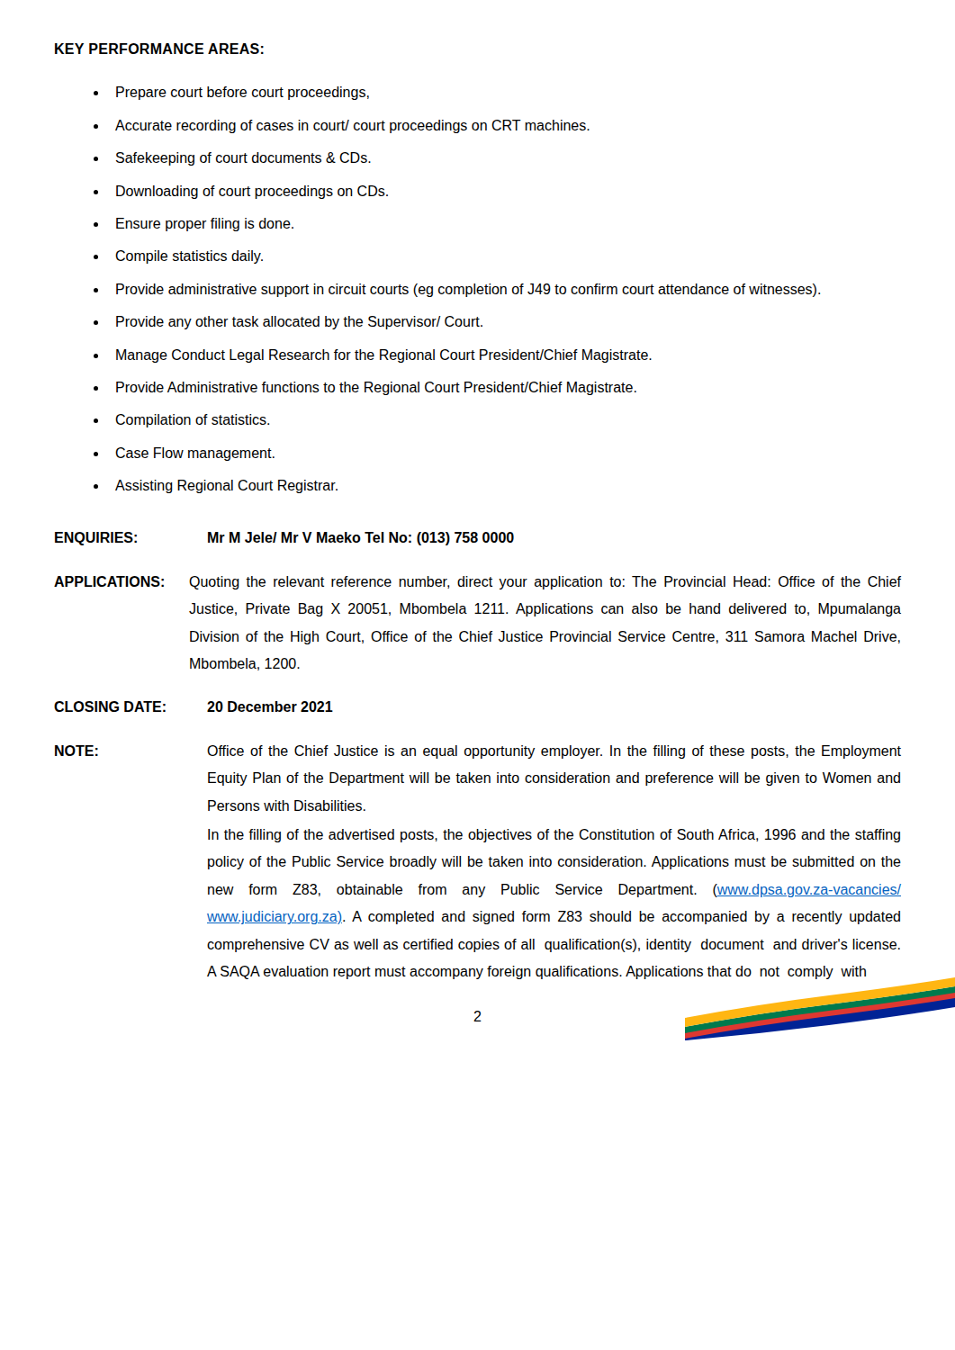KEY PERFORMANCE AREAS:
Prepare court before court proceedings,
Accurate recording of cases in court/ court proceedings on CRT machines.
Safekeeping of court documents & CDs.
Downloading of court proceedings on CDs.
Ensure proper filing is done.
Compile statistics daily.
Provide administrative support in circuit courts (eg completion of J49 to confirm court attendance of witnesses).
Provide any other task allocated by the Supervisor/ Court.
Manage Conduct Legal Research for the Regional Court President/Chief Magistrate.
Provide Administrative functions to the Regional Court President/Chief Magistrate.
Compilation of statistics.
Case Flow management.
Assisting Regional Court Registrar.
ENQUIRIES:
Mr M Jele/ Mr V Maeko Tel No: (013) 758 0000
APPLICATIONS:
Quoting the relevant reference number, direct your application to: The Provincial Head: Office of the Chief Justice, Private Bag X 20051, Mbombela 1211. Applications can also be hand delivered to, Mpumalanga Division of the High Court, Office of the Chief Justice Provincial Service Centre, 311 Samora Machel Drive, Mbombela, 1200.
CLOSING DATE:
20 December 2021
NOTE:
Office of the Chief Justice is an equal opportunity employer. In the filling of these posts, the Employment Equity Plan of the Department will be taken into consideration and preference will be given to Women and Persons with Disabilities.
In the filling of the advertised posts, the objectives of the Constitution of South Africa, 1996 and the staffing policy of the Public Service broadly will be taken into consideration. Applications must be submitted on the new form Z83, obtainable from any Public Service Department. (www.dpsa.gov.za-vacancies/ www.judiciary.org.za). A completed and signed form Z83 should be accompanied by a recently updated comprehensive CV as well as certified copies of all qualification(s), identity document and driver's license. A SAQA evaluation report must accompany foreign qualifications. Applications that do not comply with
2